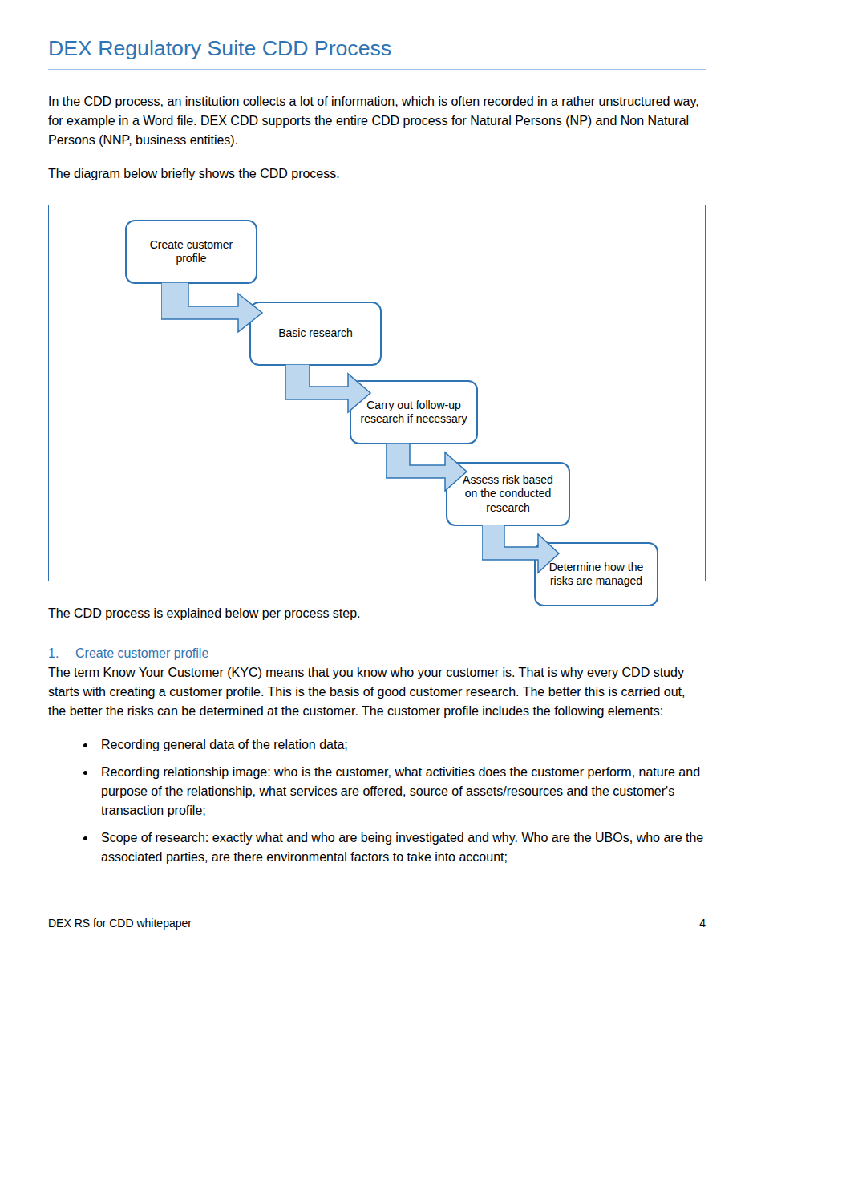DEX Regulatory Suite CDD Process
In the CDD process, an institution collects a lot of information, which is often recorded in a rather unstructured way, for example in a Word file. DEX CDD supports the entire CDD process for Natural Persons (NP) and Non Natural Persons (NNP, business entities).
The diagram below briefly shows the CDD process.
Create customer profile
Basic research
Carry out follow-up research if necessary
Assess risk based on the conducted research
Determine how the risks are managed
The CDD process is explained below per process step.
1. Create customer profile
The term Know Your Customer (KYC) means that you know who your customer is. That is why every CDD study starts with creating a customer profile. This is the basis of good customer research. The better this is carried out, the better the risks can be determined at the customer. The customer profile includes the following elements:
Recording general data of the relation data;
Recording relationship image: who is the customer, what activities does the customer perform, nature and purpose of the relationship, what services are offered, source of assets/resources and the customer's transaction profile;
Scope of research: exactly what and who are being investigated and why. Who are the UBOs, who are the associated parties, are there environmental factors to take into account;
DEX RS for CDD whitepaper 4